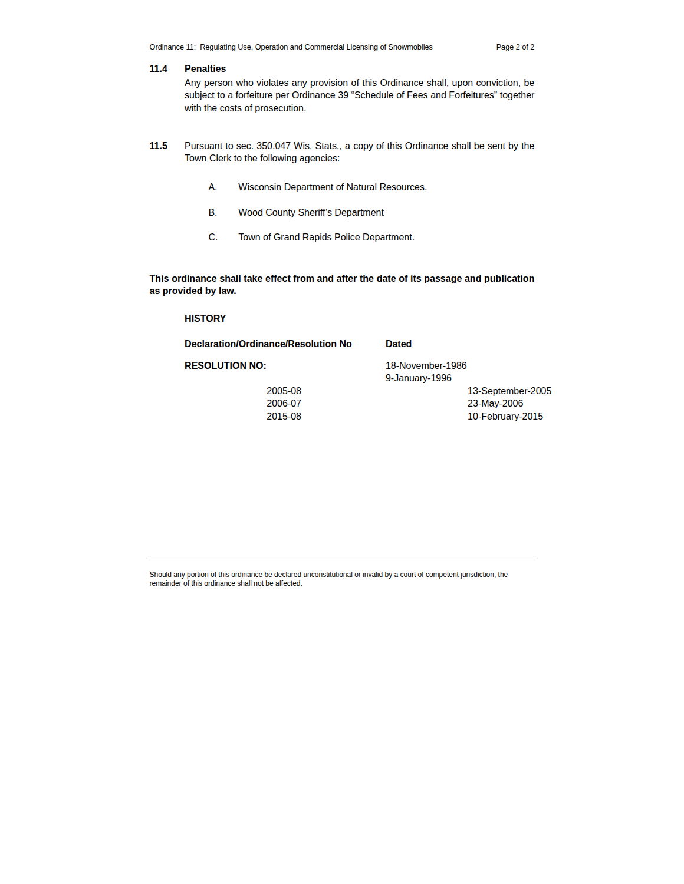Ordinance 11: Regulating Use, Operation and Commercial Licensing of Snowmobiles
Page 2 of 2
11.4
Penalties
Any person who violates any provision of this Ordinance shall, upon conviction, be subject to a forfeiture per Ordinance 39 “Schedule of Fees and Forfeitures” together with the costs of prosecution.
11.5
Pursuant to sec. 350.047 Wis. Stats., a copy of this Ordinance shall be sent by the Town Clerk to the following agencies:
A. Wisconsin Department of Natural Resources.
B. Wood County Sheriff’s Department
C. Town of Grand Rapids Police Department.
This ordinance shall take effect from and after the date of its passage and publication as provided by law.
HISTORY
Declaration/Ordinance/Resolution No
Dated
RESOLUTION NO:
18-November-1986
9-January-1996
2005-08
13-September-2005
2006-07
23-May-2006
2015-08
10-February-2015
Should any portion of this ordinance be declared unconstitutional or invalid by a court of competent jurisdiction, the remainder of this ordinance shall not be affected.